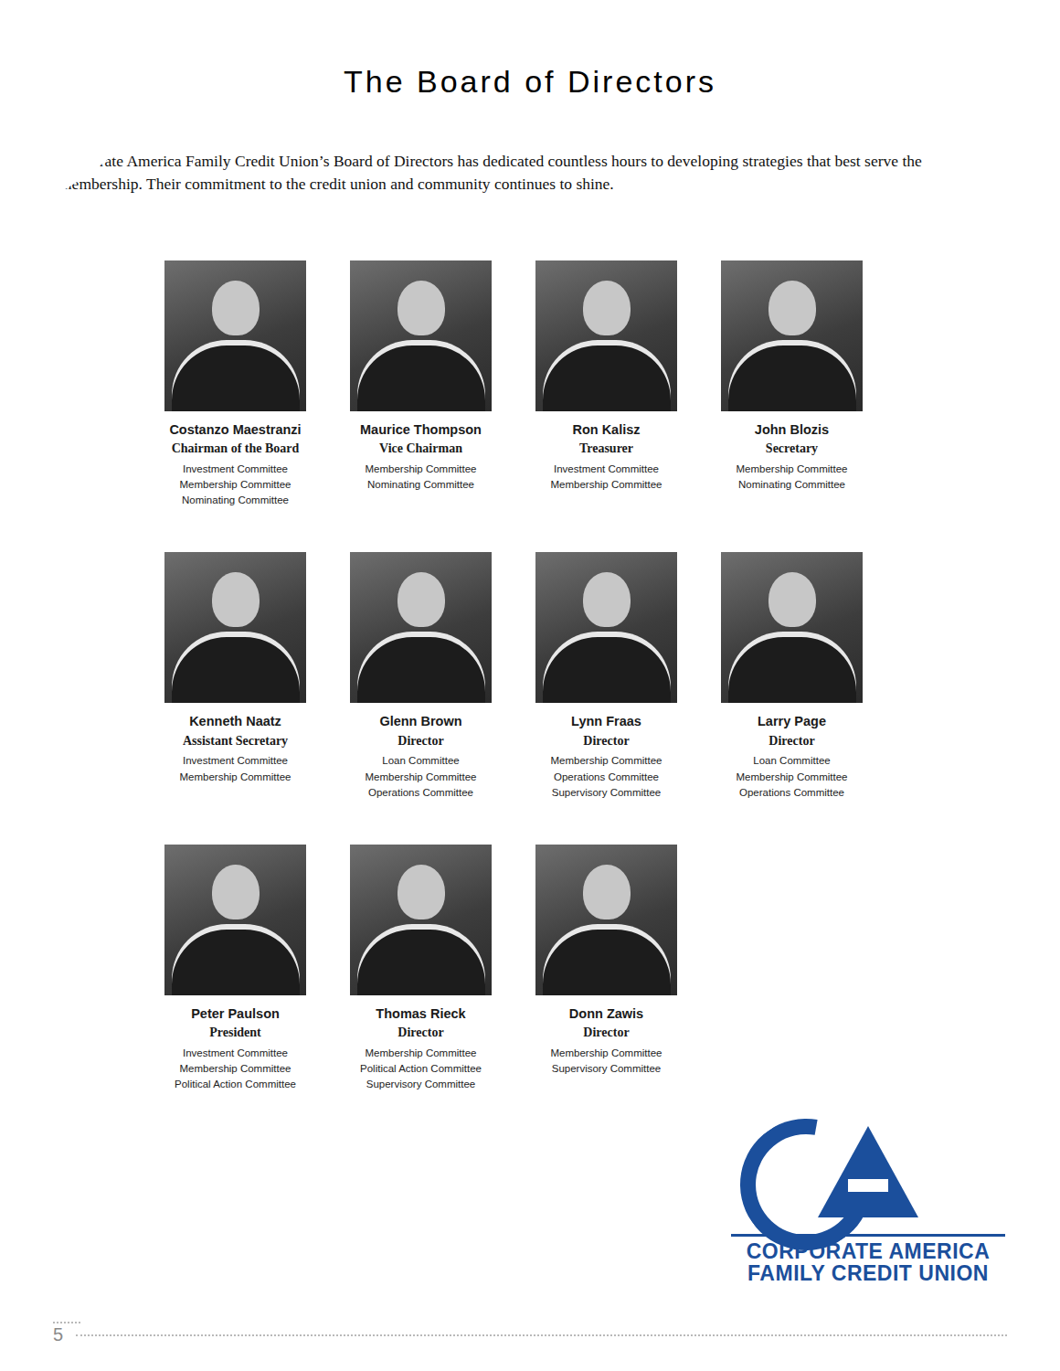The Board of Directors
Corporate America Family Credit Union’s Board of Directors has dedicated countless hours to developing strategies that best serve the membership. Their commitment to the credit union and community continues to shine.
Costanzo Maestranzi
Chairman of the Board
Investment Committee
Membership Committee
Nominating Committee
Maurice Thompson
Vice Chairman
Membership Committee
Nominating Committee
Ron Kalisz
Treasurer
Investment Committee
Membership Committee
John Blozis
Secretary
Membership Committee
Nominating Committee
Kenneth Naatz
Assistant Secretary
Investment Committee
Membership Committee
Glenn Brown
Director
Loan Committee
Membership Committee
Operations Committee
Lynn Fraas
Director
Membership Committee
Operations Committee
Supervisory Committee
Larry Page
Director
Loan Committee
Membership Committee
Operations Committee
Peter Paulson
President
Investment Committee
Membership Committee
Political Action Committee
Thomas Rieck
Director
Membership Committee
Political Action Committee
Supervisory Committee
Donn Zawis
Director
Membership Committee
Supervisory Committee
CORPORATE AMERICA
FAMILY CREDIT UNION
5